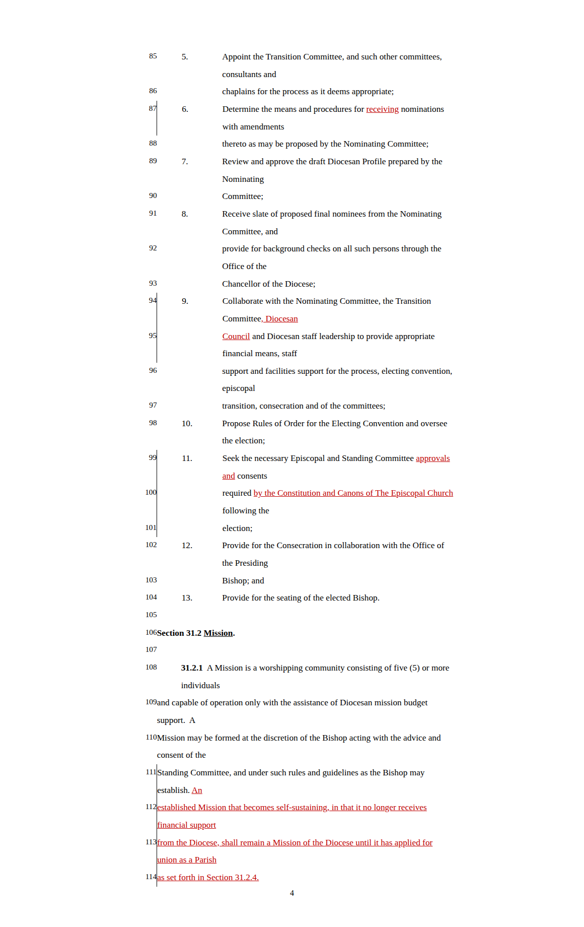| 85 | 5. Appoint the Transition Committee, and such other committees, consultants and |
| 86 | chaplains for the process as it deems appropriate; |
| 87 | 6. Determine the means and procedures for receiving nominations with amendments |
| 88 | thereto as may be proposed by the Nominating Committee; |
| 89 | 7. Review and approve the draft Diocesan Profile prepared by the Nominating |
| 90 | Committee; |
| 91 | 8. Receive slate of proposed final nominees from the Nominating Committee, and |
| 92 | provide for background checks on all such persons through the Office of the |
| 93 | Chancellor of the Diocese; |
| 94 | 9. Collaborate with the Nominating Committee, the Transition Committee , Diocesan |
| 95 | Council and Diocesan staff leadership to provide appropriate financial means, staff |
| 96 | support and facilities support for the process, electing convention, episcopal |
| 97 | transition, consecration and of the committees; |
| 98 | 10. Propose Rules of Order for the Electing Convention and oversee the election; |
| 99 | 11. Seek the necessary Episcopal and Standing Committee approvals and consents |
| 100 | required by the Constitution and Canons of The Episcopal Church following the |
| 101 | election; |
| 102 | 12. Provide for the Consecration in collaboration with the Office of the Presiding |
| 103 | Bishop; and |
| 104 | 13. Provide for the seating of the elected Bishop. |
| 105 | |
| 106 | Section 31.2 Mission . |
| 107 | |
| 108 | 31.2.1 A Mission is a worshipping community consisting of five (5) or more individuals |
| 109 | and capable of operation only with the assistance of Diocesan mission budget support. A |
| 110 | Mission may be formed at the discretion of the Bishop acting with the advice and consent of the |
| 111 | Standing Committee, and under such rules and guidelines as the Bishop may establish. An |
| 112 | established Mission that becomes self-sustaining, in that it no longer receives financial support |
| 113 | from the Diocese, shall remain a Mission of the Diocese until it has applied for union as a Parish |
| 114 | as set forth in Section 31.2.4. |
4